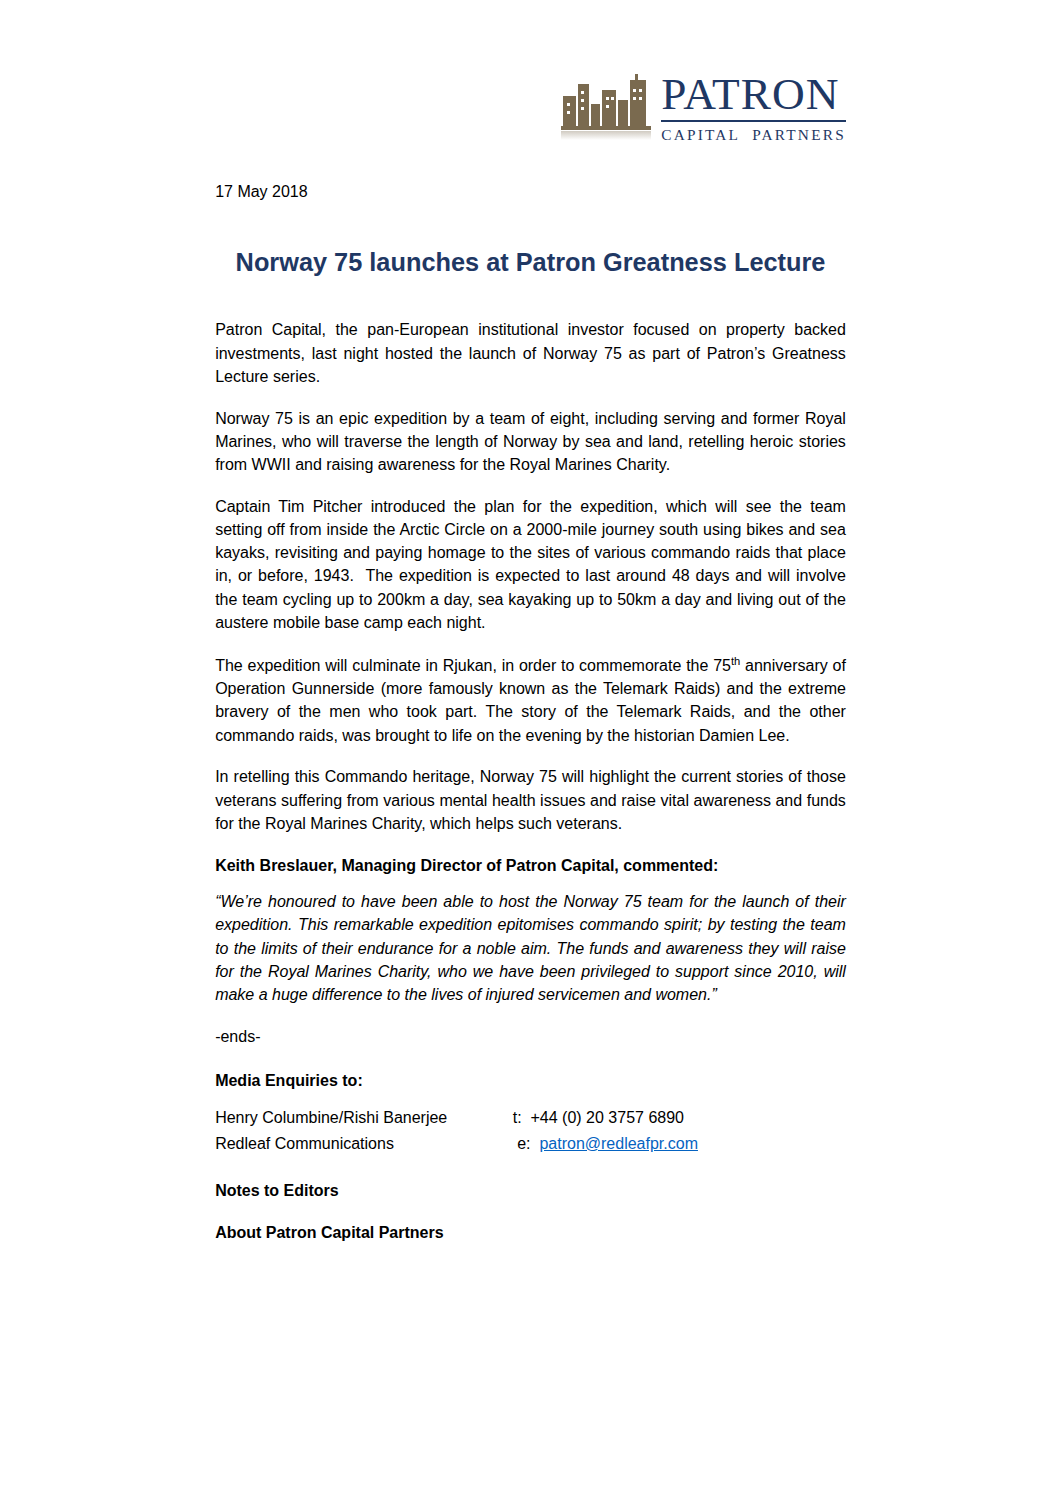PATRON
CAPITAL PARTNERS
17 May 2018
Norway 75 launches at Patron Greatness Lecture
Patron Capital, the pan-European institutional investor focused on property backed investments, last night hosted the launch of Norway 75 as part of Patron’s Greatness Lecture series.
Norway 75 is an epic expedition by a team of eight, including serving and former Royal Marines, who will traverse the length of Norway by sea and land, retelling heroic stories from WWII and raising awareness for the Royal Marines Charity.
Captain Tim Pitcher introduced the plan for the expedition, which will see the team setting off from inside the Arctic Circle on a 2000-mile journey south using bikes and sea kayaks, revisiting and paying homage to the sites of various commando raids that place in, or before, 1943. The expedition is expected to last around 48 days and will involve the team cycling up to 200km a day, sea kayaking up to 50km a day and living out of the austere mobile base camp each night.
The expedition will culminate in Rjukan, in order to commemorate the 75th anniversary of Operation Gunnerside (more famously known as the Telemark Raids) and the extreme bravery of the men who took part. The story of the Telemark Raids, and the other commando raids, was brought to life on the evening by the historian Damien Lee.
In retelling this Commando heritage, Norway 75 will highlight the current stories of those veterans suffering from various mental health issues and raise vital awareness and funds for the Royal Marines Charity, which helps such veterans.
Keith Breslauer, Managing Director of Patron Capital, commented:
“We’re honoured to have been able to host the Norway 75 team for the launch of their expedition. This remarkable expedition epitomises commando spirit; by testing the team to the limits of their endurance for a noble aim. The funds and awareness they will raise for the Royal Marines Charity, who we have been privileged to support since 2010, will make a huge difference to the lives of injured servicemen and women.”
-ends-
Media Enquiries to:
| Henry Columbine/Rishi Banerjee | t: +44 (0) 20 3757 6890 |
| Redleaf Communications | e: patron@redleafpr.com |
Notes to Editors
About Patron Capital Partners